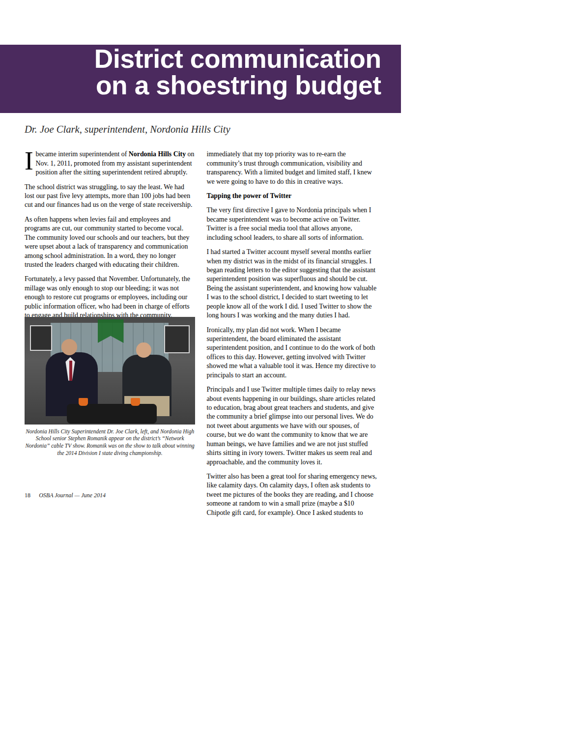District communicationon a shoestring budget
Dr. Joe Clark, superintendent, Nordonia Hills City
I became interim superintendent of Nordonia Hills City on Nov. 1, 2011, promoted from my assistant superintendent position after the sitting superintendent retired abruptly.
The school district was struggling, to say the least. We had lost our past five levy attempts, more than 100 jobs had been cut and our finances had us on the verge of state receivership.
As often happens when levies fail and employees and programs are cut, our community started to become vocal. The community loved our schools and our teachers, but they were upset about a lack of transparency and communication among school administration. In a word, they no longer trusted the leaders charged with educating their children.
Fortunately, a levy passed that November. Unfortunately, the millage was only enough to stop our bleeding; it was not enough to restore cut programs or employees, including our public information officer, who had been in charge of efforts to engage and build relationships with the community.
My interim tag was removed a month later, and I knew
immediately that my top priority was to re-earn the community’s trust through communication, visibility and transparency. With a limited budget and limited staff, I knew we were going to have to do this in creative ways.
Tapping the power of Twitter
The very first directive I gave to Nordonia principals when I became superintendent was to become active on Twitter. Twitter is a free social media tool that allows anyone, including school leaders, to share all sorts of information.
I had started a Twitter account myself several months earlier when my district was in the midst of its financial struggles. I began reading letters to the editor suggesting that the assistant superintendent position was superfluous and should be cut. Being the assistant superintendent, and knowing how valuable I was to the school district, I decided to start tweeting to let people know all of the work I did. I used Twitter to show the long hours I was working and the many duties I had.
Ironically, my plan did not work. When I became superintendent, the board eliminated the assistant superintendent position, and I continue to do the work of both offices to this day. However, getting involved with Twitter showed me what a valuable tool it was. Hence my directive to principals to start an account.
Principals and I use Twitter multiple times daily to relay news about events happening in our buildings, share articles related to education, brag about great teachers and students, and give the community a brief glimpse into our personal lives. We do not tweet about arguments we have with our spouses, of course, but we do want the community to know that we are human beings, we have families and we are not just stuffed shirts sitting in ivory towers. Twitter makes us seem real and approachable, and the community loves it.
Twitter also has been a great tool for sharing emergency news, like calamity days. On calamity days, I often ask students to tweet me pictures of the books they are reading, and I choose someone at random to win a small prize (maybe a $10 Chipotle gift card, for example). Once I asked students to create YouTube videos showing why they love
Nordonia Hills City Superintendent Dr. Joe Clark, left, and Nordonia High School senior Stephen Romanik appear on the district’s “Network Nordonia” cable TV show. Romanik was on the show to talk about winning the 2014 Division I state diving championship.
18 OSBA Journal — June 2014